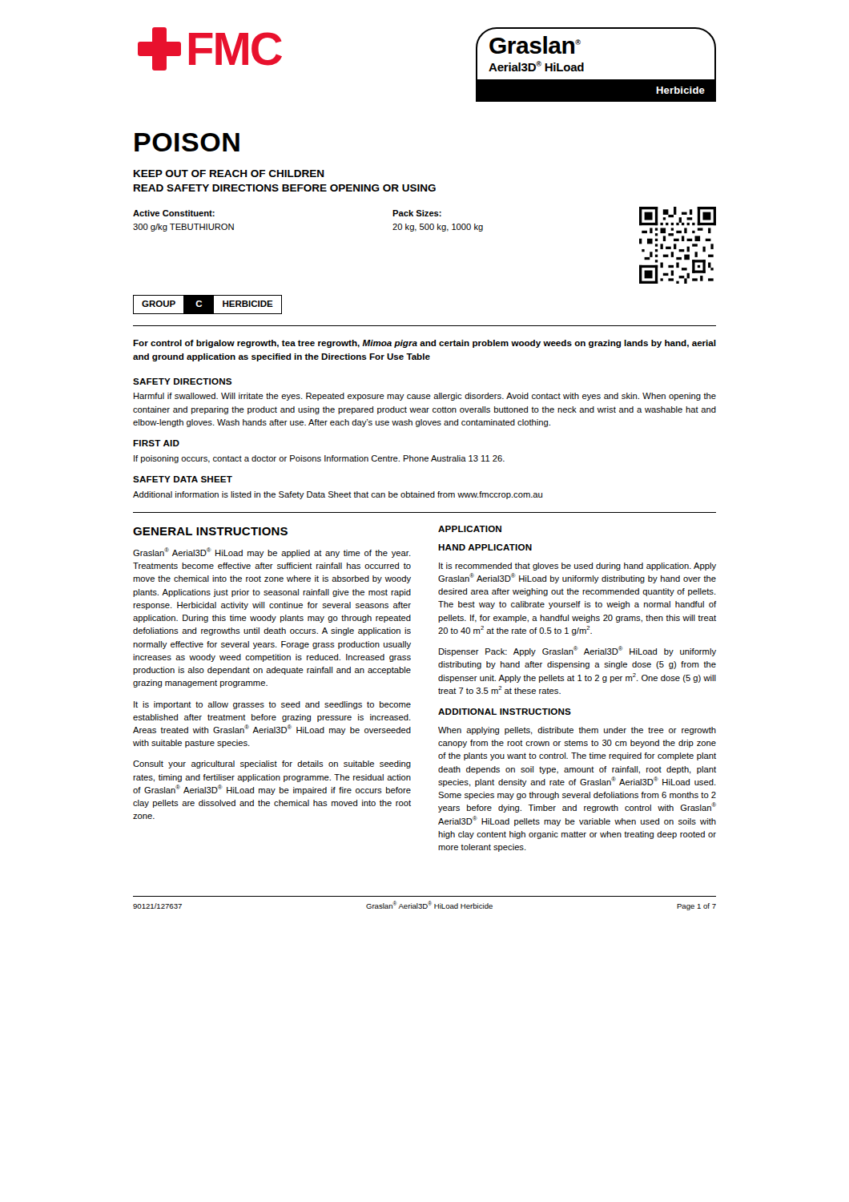FMC
Graslan®
Aerial3D® HiLoad
Herbicide
POISON
KEEP OUT OF REACH OF CHILDREN
READ SAFETY DIRECTIONS BEFORE OPENING OR USING
Active Constituent:
300 g/kg TEBUTHIURON
Pack Sizes:
20 kg, 500 kg, 1000 kg
GROUP CHERBICIDE
For control of brigalow regrowth, tea tree regrowth, Mimoa pigra and certain problem woody weeds on grazing lands by hand, aerial and ground application as specified in the Directions For Use Table
Safety Directions
Harmful if swallowed. Will irritate the eyes. Repeated exposure may cause allergic disorders. Avoid contact with eyes and skin. When opening the container and preparing the product and using the prepared product wear cotton overalls buttoned to the neck and wrist and a washable hat and elbow-length gloves. Wash hands after use. After each day’s use wash gloves and contaminated clothing.
First Aid
If poisoning occurs, contact a doctor or Poisons Information Centre. Phone Australia 13 11 26.
Safety Data Sheet
Additional information is listed in the Safety Data Sheet that can be obtained from www.fmccrop.com.au
GENERAL INSTRUCTIONS
Graslan® Aerial3D® HiLoad may be applied at any time of the year. Treatments become effective after sufficient rainfall has occurred to move the chemical into the root zone where it is absorbed by woody plants. Applications just prior to seasonal rainfall give the most rapid response. Herbicidal activity will continue for several seasons after application. During this time woody plants may go through repeated defoliations and regrowths until death occurs. A single application is normally effective for several years. Forage grass production usually increases as woody weed competition is reduced. Increased grass production is also dependant on adequate rainfall and an acceptable grazing management programme.
It is important to allow grasses to seed and seedlings to become established after treatment before grazing pressure is increased. Areas treated with Graslan® Aerial3D® HiLoad may be overseeded with suitable pasture species.
Consult your agricultural specialist for details on suitable seeding rates, timing and fertiliser application programme. The residual action of Graslan® Aerial3D® HiLoad may be impaired if fire occurs before clay pellets are dissolved and the chemical has moved into the root zone.
APPLICATION
HAND APPLICATION
It is recommended that gloves be used during hand application. Apply Graslan® Aerial3D® HiLoad by uniformly distributing by hand over the desired area after weighing out the recommended quantity of pellets. The best way to calibrate yourself is to weigh a normal handful of pellets. If, for example, a handful weighs 20 grams, then this will treat 20 to 40 m2 at the rate of 0.5 to 1 g/m2.
Dispenser Pack: Apply Graslan® Aerial3D® HiLoad by uniformly distributing by hand after dispensing a single dose (5 g) from the dispenser unit. Apply the pellets at 1 to 2 g per m2. One dose (5 g) will treat 7 to 3.5 m2 at these rates.
ADDITIONAL INSTRUCTIONS
When applying pellets, distribute them under the tree or regrowth canopy from the root crown or stems to 30 cm beyond the drip zone of the plants you want to control. The time required for complete plant death depends on soil type, amount of rainfall, root depth, plant species, plant density and rate of Graslan® Aerial3D® HiLoad used. Some species may go through several defoliations from 6 months to 2 years before dying. Timber and regrowth control with Graslan® Aerial3D® HiLoad pellets may be variable when used on soils with high clay content high organic matter or when treating deep rooted or more tolerant species.
90121/127637
Graslan® Aerial3D® HiLoad Herbicide
Page 1 of 7